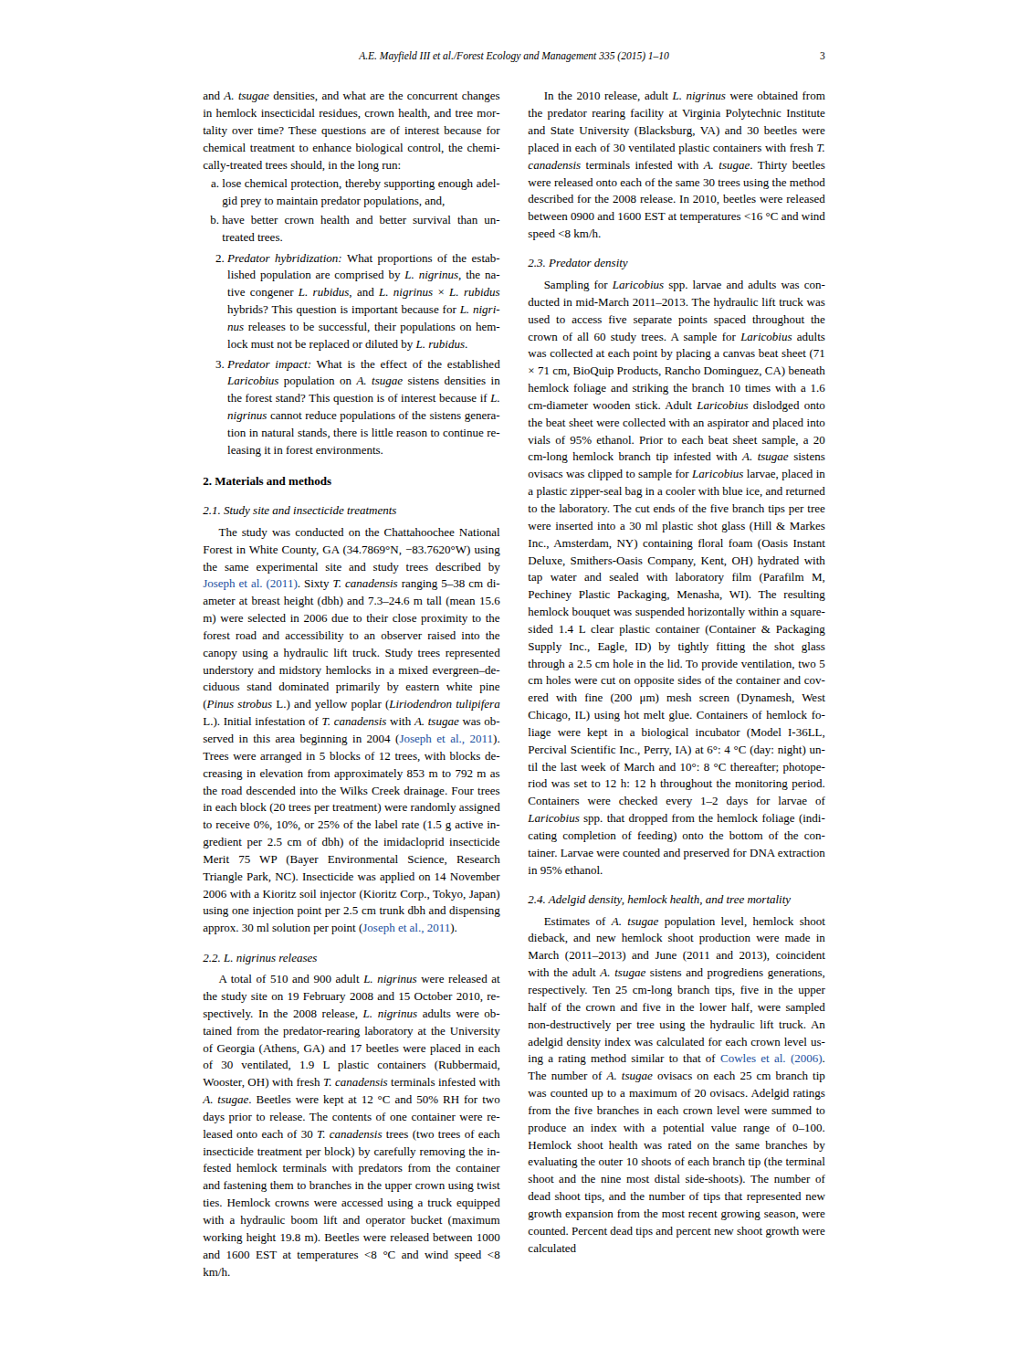A.E. Mayfield III et al./Forest Ecology and Management 335 (2015) 1–10 3
and A. tsugae densities, and what are the concurrent changes in hemlock insecticidal residues, crown health, and tree mortality over time? These questions are of interest because for chemical treatment to enhance biological control, the chemically-treated trees should, in the long run:
lose chemical protection, thereby supporting enough adelgid prey to maintain predator populations, and,
have better crown health and better survival than untreated trees.
Predator hybridization: What proportions of the established population are comprised by L. nigrinus, the native congener L. rubidus, and L. nigrinus × L. rubidus hybrids? This question is important because for L. nigrinus releases to be successful, their populations on hemlock must not be replaced or diluted by L. rubidus.
Predator impact: What is the effect of the established Laricobius population on A. tsugae sistens densities in the forest stand? This question is of interest because if L. nigrinus cannot reduce populations of the sistens generation in natural stands, there is little reason to continue releasing it in forest environments.
2. Materials and methods
2.1. Study site and insecticide treatments
The study was conducted on the Chattahoochee National Forest in White County, GA (34.7869°N, −83.7620°W) using the same experimental site and study trees described by Joseph et al. (2011). Sixty T. canadensis ranging 5–38 cm diameter at breast height (dbh) and 7.3–24.6 m tall (mean 15.6 m) were selected in 2006 due to their close proximity to the forest road and accessibility to an observer raised into the canopy using a hydraulic lift truck. Study trees represented understory and midstory hemlocks in a mixed evergreen–deciduous stand dominated primarily by eastern white pine (Pinus strobus L.) and yellow poplar (Liriodendron tulipifera L.). Initial infestation of T. canadensis with A. tsugae was observed in this area beginning in 2004 (Joseph et al., 2011). Trees were arranged in 5 blocks of 12 trees, with blocks decreasing in elevation from approximately 853 m to 792 m as the road descended into the Wilks Creek drainage. Four trees in each block (20 trees per treatment) were randomly assigned to receive 0%, 10%, or 25% of the label rate (1.5 g active ingredient per 2.5 cm of dbh) of the imidacloprid insecticide Merit 75 WP (Bayer Environmental Science, Research Triangle Park, NC). Insecticide was applied on 14 November 2006 with a Kioritz soil injector (Kioritz Corp., Tokyo, Japan) using one injection point per 2.5 cm trunk dbh and dispensing approx. 30 ml solution per point (Joseph et al., 2011).
2.2. L. nigrinus releases
A total of 510 and 900 adult L. nigrinus were released at the study site on 19 February 2008 and 15 October 2010, respectively. In the 2008 release, L. nigrinus adults were obtained from the predator-rearing laboratory at the University of Georgia (Athens, GA) and 17 beetles were placed in each of 30 ventilated, 1.9 L plastic containers (Rubbermaid, Wooster, OH) with fresh T. canadensis terminals infested with A. tsugae. Beetles were kept at 12 °C and 50% RH for two days prior to release. The contents of one container were released onto each of 30 T. canadensis trees (two trees of each insecticide treatment per block) by carefully removing the infested hemlock terminals with predators from the container and fastening them to branches in the upper crown using twist ties. Hemlock crowns were accessed using a truck equipped with a hydraulic boom lift and operator bucket (maximum working height 19.8 m). Beetles were released between 1000 and 1600 EST at temperatures <8 °C and wind speed <8 km/h.
In the 2010 release, adult L. nigrinus were obtained from the predator rearing facility at Virginia Polytechnic Institute and State University (Blacksburg, VA) and 30 beetles were placed in each of 30 ventilated plastic containers with fresh T. canadensis terminals infested with A. tsugae. Thirty beetles were released onto each of the same 30 trees using the method described for the 2008 release. In 2010, beetles were released between 0900 and 1600 EST at temperatures <16 °C and wind speed <8 km/h.
2.3. Predator density
Sampling for Laricobius spp. larvae and adults was conducted in mid-March 2011–2013. The hydraulic lift truck was used to access five separate points spaced throughout the crown of all 60 study trees. A sample for Laricobius adults was collected at each point by placing a canvas beat sheet (71 × 71 cm, BioQuip Products, Rancho Dominguez, CA) beneath hemlock foliage and striking the branch 10 times with a 1.6 cm-diameter wooden stick. Adult Laricobius dislodged onto the beat sheet were collected with an aspirator and placed into vials of 95% ethanol. Prior to each beat sheet sample, a 20 cm-long hemlock branch tip infested with A. tsugae sistens ovisacs was clipped to sample for Laricobius larvae, placed in a plastic zipper-seal bag in a cooler with blue ice, and returned to the laboratory. The cut ends of the five branch tips per tree were inserted into a 30 ml plastic shot glass (Hill & Markes Inc., Amsterdam, NY) containing floral foam (Oasis Instant Deluxe, Smithers-Oasis Company, Kent, OH) hydrated with tap water and sealed with laboratory film (Parafilm M, Pechiney Plastic Packaging, Menasha, WI). The resulting hemlock bouquet was suspended horizontally within a square-sided 1.4 L clear plastic container (Container & Packaging Supply Inc., Eagle, ID) by tightly fitting the shot glass through a 2.5 cm hole in the lid. To provide ventilation, two 5 cm holes were cut on opposite sides of the container and covered with fine (200 μm) mesh screen (Dynamesh, West Chicago, IL) using hot melt glue. Containers of hemlock foliage were kept in a biological incubator (Model I-36LL, Percival Scientific Inc., Perry, IA) at 6°: 4 °C (day: night) until the last week of March and 10°: 8 °C thereafter; photoperiod was set to 12 h: 12 h throughout the monitoring period. Containers were checked every 1–2 days for larvae of Laricobius spp. that dropped from the hemlock foliage (indicating completion of feeding) onto the bottom of the container. Larvae were counted and preserved for DNA extraction in 95% ethanol.
2.4. Adelgid density, hemlock health, and tree mortality
Estimates of A. tsugae population level, hemlock shoot dieback, and new hemlock shoot production were made in March (2011–2013) and June (2011 and 2013), coincident with the adult A. tsugae sistens and progrediens generations, respectively. Ten 25 cm-long branch tips, five in the upper half of the crown and five in the lower half, were sampled non-destructively per tree using the hydraulic lift truck. An adelgid density index was calculated for each crown level using a rating method similar to that of Cowles et al. (2006). The number of A. tsugae ovisacs on each 25 cm branch tip was counted up to a maximum of 20 ovisacs. Adelgid ratings from the five branches in each crown level were summed to produce an index with a potential value range of 0–100. Hemlock shoot health was rated on the same branches by evaluating the outer 10 shoots of each branch tip (the terminal shoot and the nine most distal side-shoots). The number of dead shoot tips, and the number of tips that represented new growth expansion from the most recent growing season, were counted. Percent dead tips and percent new shoot growth were calculated